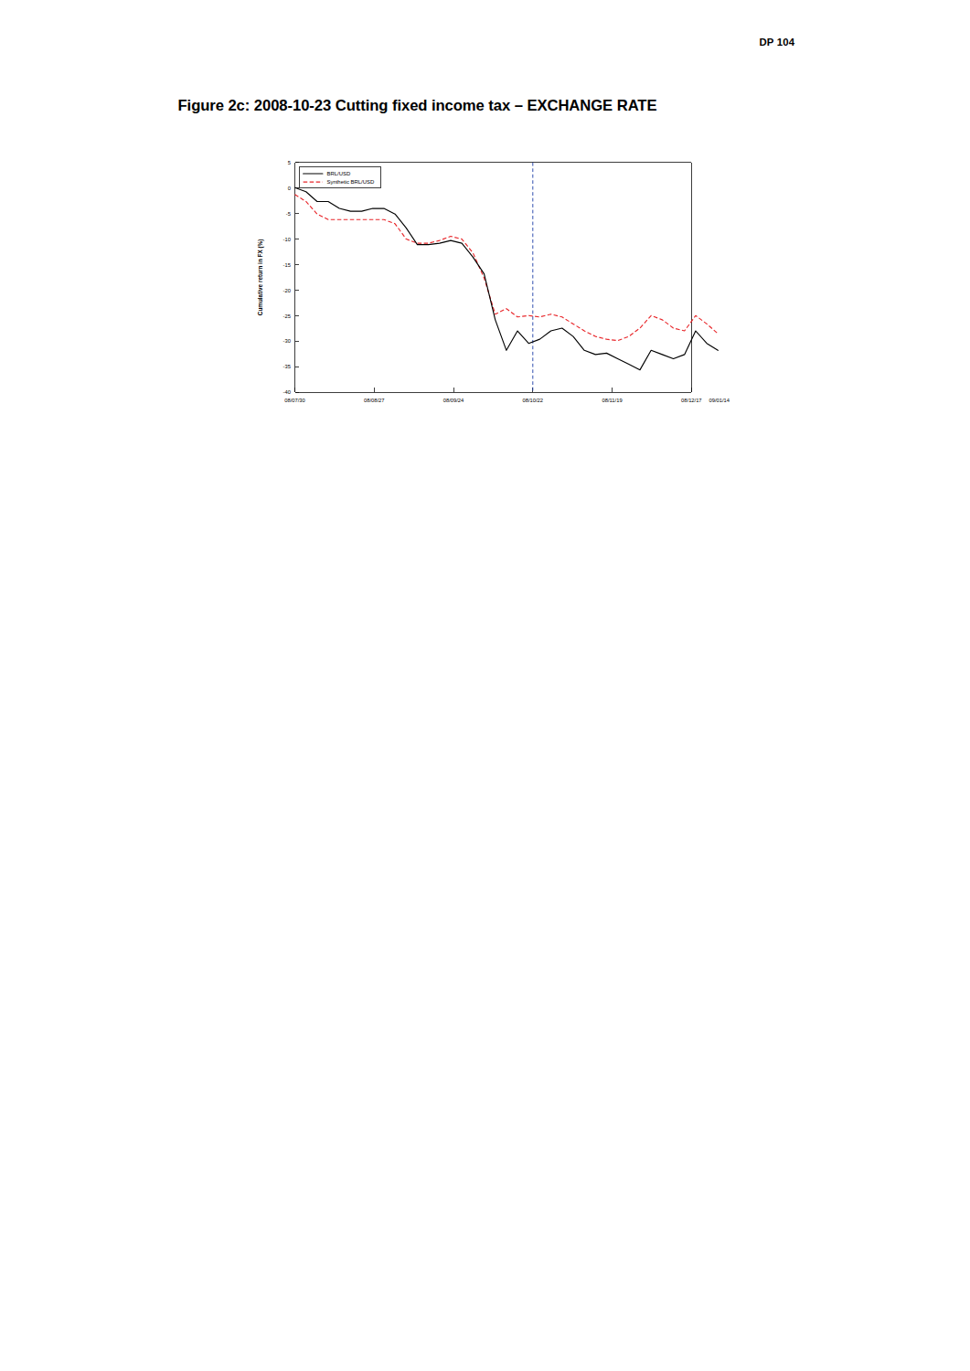DP 104
Figure 2c: 2008-10-23 Cutting fixed income tax – EXCHANGE RATE
5 0 -5 -10 -15 -20 -25 -30 -35 -40 Cumulative return in FX (%) 08/07/30 08/08/27 08/09/24 08/10/22 08/11/19 08/12/17 09/01/14 BRL/USD Synthetic BRL/USD